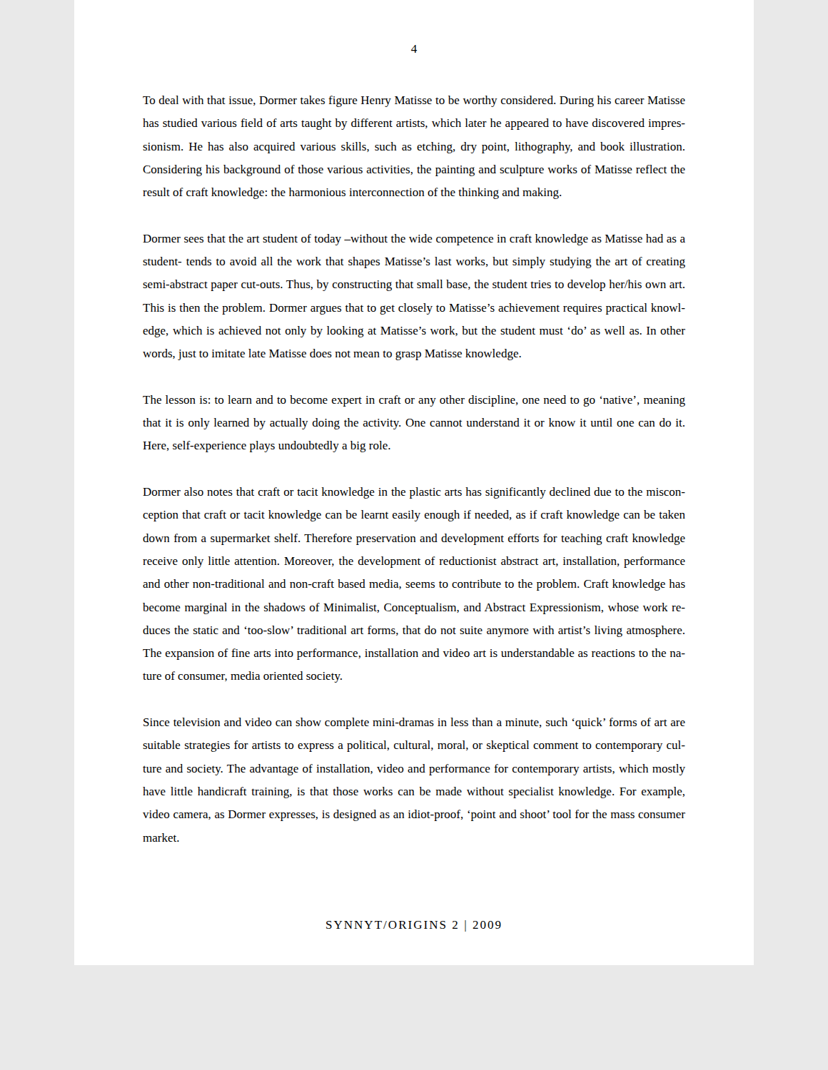4
To deal with that issue, Dormer takes figure Henry Matisse to be worthy considered. During his career Matisse has studied various field of arts taught by different artists, which later he appeared to have discovered impressionism. He has also acquired various skills, such as etching, dry point, lithography, and book illustration. Considering his background of those various activities, the painting and sculpture works of Matisse reflect the result of craft knowledge: the harmonious interconnection of the thinking and making.
Dormer sees that the art student of today –without the wide competence in craft knowledge as Matisse had as a student- tends to avoid all the work that shapes Matisse’s last works, but simply studying the art of creating semi-abstract paper cut-outs. Thus, by constructing that small base, the student tries to develop her/his own art. This is then the problem. Dormer argues that to get closely to Matisse’s achievement requires practical knowledge, which is achieved not only by looking at Matisse’s work, but the student must ‘do’ as well as. In other words, just to imitate late Matisse does not mean to grasp Matisse knowledge.
The lesson is: to learn and to become expert in craft or any other discipline, one need to go ‘native’, meaning that it is only learned by actually doing the activity. One cannot understand it or know it until one can do it. Here, self-experience plays undoubtedly a big role.
Dormer also notes that craft or tacit knowledge in the plastic arts has significantly declined due to the misconception that craft or tacit knowledge can be learnt easily enough if needed, as if craft knowledge can be taken down from a supermarket shelf. Therefore preservation and development efforts for teaching craft knowledge receive only little attention. Moreover, the development of reductionist abstract art, installation, performance and other non-traditional and non-craft based media, seems to contribute to the problem. Craft knowledge has become marginal in the shadows of Minimalist, Conceptualism, and Abstract Expressionism, whose work reduces the static and ‘too-slow’ traditional art forms, that do not suite anymore with artist’s living atmosphere. The expansion of fine arts into performance, installation and video art is understandable as reactions to the nature of consumer, media oriented society.
Since television and video can show complete mini-dramas in less than a minute, such ‘quick’ forms of art are suitable strategies for artists to express a political, cultural, moral, or skeptical comment to contemporary culture and society. The advantage of installation, video and performance for contemporary artists, which mostly have little handicraft training, is that those works can be made without specialist knowledge. For example, video camera, as Dormer expresses, is designed as an idiot-proof, ‘point and shoot’ tool for the mass consumer market.
SYNNYT/ORIGINS 2 | 2009